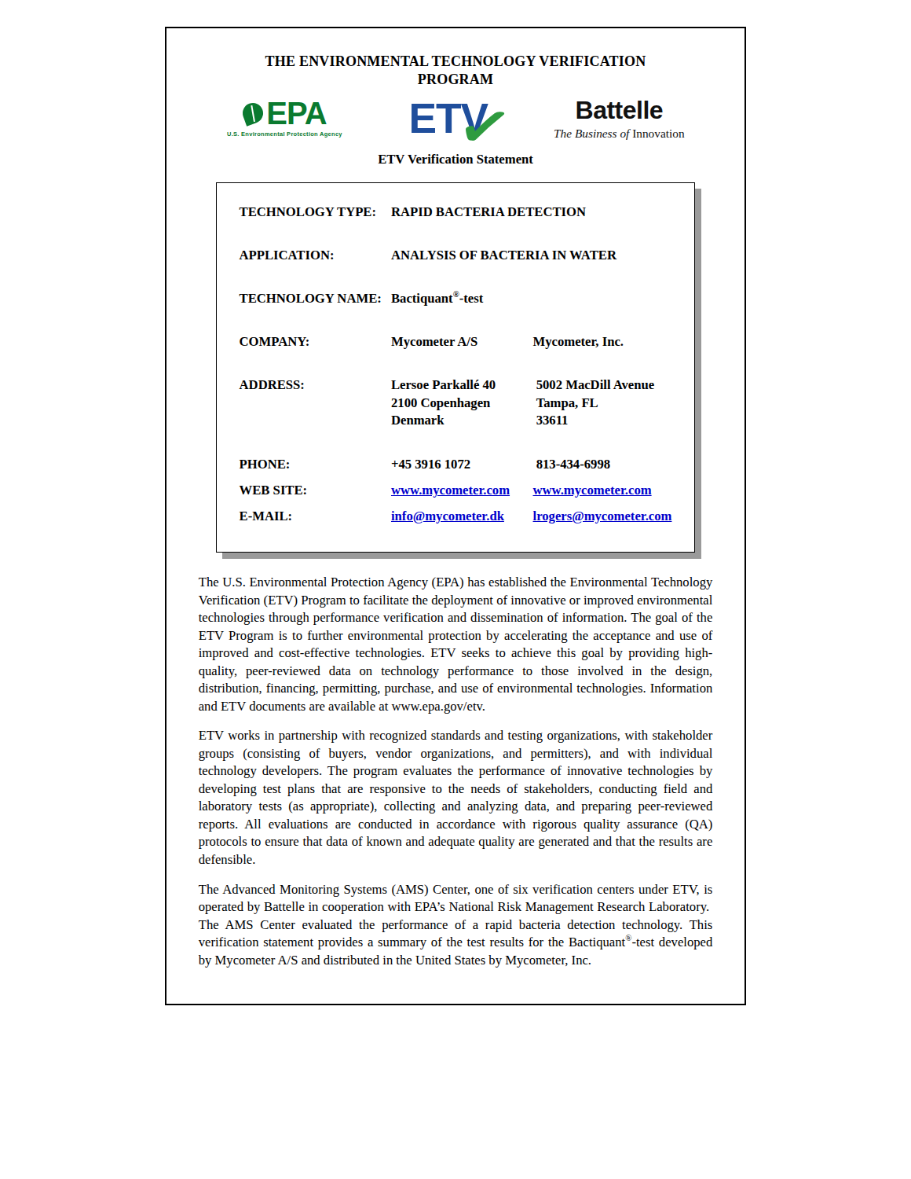THE ENVIRONMENTAL TECHNOLOGY VERIFICATION
PROGRAM
EPA
U.S. Environmental Protection Agency
ETV
✓
Battelle
The Business of Innovation
ETV Verification Statement
| TECHNOLOGY TYPE: | RAPID BACTERIA DETECTION |
| APPLICATION: | ANALYSIS OF BACTERIA IN WATER |
| TECHNOLOGY NAME: | Bactiquant ® -test |
| COMPANY: | Mycometer A/S | Mycometer, Inc. |
| ADDRESS: | Lersoe Parkallé 40 2100 Copenhagen Denmark | 5002 MacDill Avenue Tampa, FL 33611 |
| PHONE: | +45 3916 1072 | 813-434-6998 |
| WEB SITE: | www.mycometer.com | www.mycometer.com |
| E-MAIL: | info@mycometer.dk | lrogers@mycometer.com |
The U.S. Environmental Protection Agency (EPA) has established the Environmental Technology Verification (ETV) Program to facilitate the deployment of innovative or improved environmental technologies through performance verification and dissemination of information. The goal of the ETV Program is to further environmental protection by accelerating the acceptance and use of improved and cost-effective technologies. ETV seeks to achieve this goal by providing high-quality, peer-reviewed data on technology performance to those involved in the design, distribution, financing, permitting, purchase, and use of environmental technologies. Information and ETV documents are available at www.epa.gov/etv.
ETV works in partnership with recognized standards and testing organizations, with stakeholder groups (consisting of buyers, vendor organizations, and permitters), and with individual technology developers. The program evaluates the performance of innovative technologies by developing test plans that are responsive to the needs of stakeholders, conducting field and laboratory tests (as appropriate), collecting and analyzing data, and preparing peer-reviewed reports. All evaluations are conducted in accordance with rigorous quality assurance (QA) protocols to ensure that data of known and adequate quality are generated and that the results are defensible.
The Advanced Monitoring Systems (AMS) Center, one of six verification centers under ETV, is operated by Battelle in cooperation with EPA’s National Risk Management Research Laboratory. The AMS Center evaluated the performance of a rapid bacteria detection technology. This verification statement provides a summary of the test results for the Bactiquant®-test developed by Mycometer A/S and distributed in the United States by Mycometer, Inc.